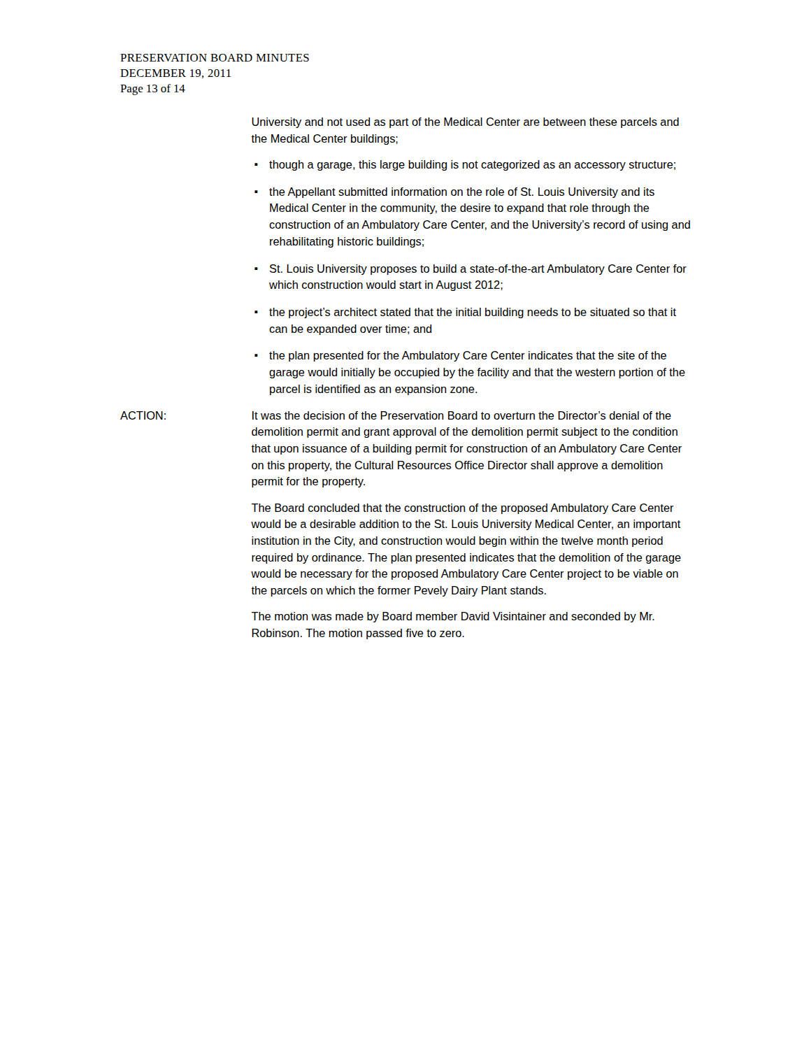PRESERVATION BOARD MINUTES
DECEMBER 19, 2011
Page 13 of 14
University and not used as part of the Medical Center are between these parcels and the Medical Center buildings;
though a garage, this large building is not categorized as an accessory structure;
the Appellant submitted information on the role of St. Louis University and its Medical Center in the community, the desire to expand that role through the construction of an Ambulatory Care Center, and the University’s record of using and rehabilitating historic buildings;
St. Louis University proposes to build a state-of-the-art Ambulatory Care Center for which construction would start in August 2012;
the project’s architect stated that the initial building needs to be situated so that it can be expanded over time; and
the plan presented for the Ambulatory Care Center indicates that the site of the garage would initially be occupied by the facility and that the western portion of the parcel is identified as an expansion zone.
ACTION:
It was the decision of the Preservation Board to overturn the Director’s denial of the demolition permit and grant approval of the demolition permit subject to the condition that upon issuance of a building permit for construction of an Ambulatory Care Center on this property, the Cultural Resources Office Director shall approve a demolition permit for the property.
The Board concluded that the construction of the proposed Ambulatory Care Center would be a desirable addition to the St. Louis University Medical Center, an important institution in the City, and construction would begin within the twelve month period required by ordinance. The plan presented indicates that the demolition of the garage would be necessary for the proposed Ambulatory Care Center project to be viable on the parcels on which the former Pevely Dairy Plant stands.
The motion was made by Board member David Visintainer and seconded by Mr. Robinson. The motion passed five to zero.